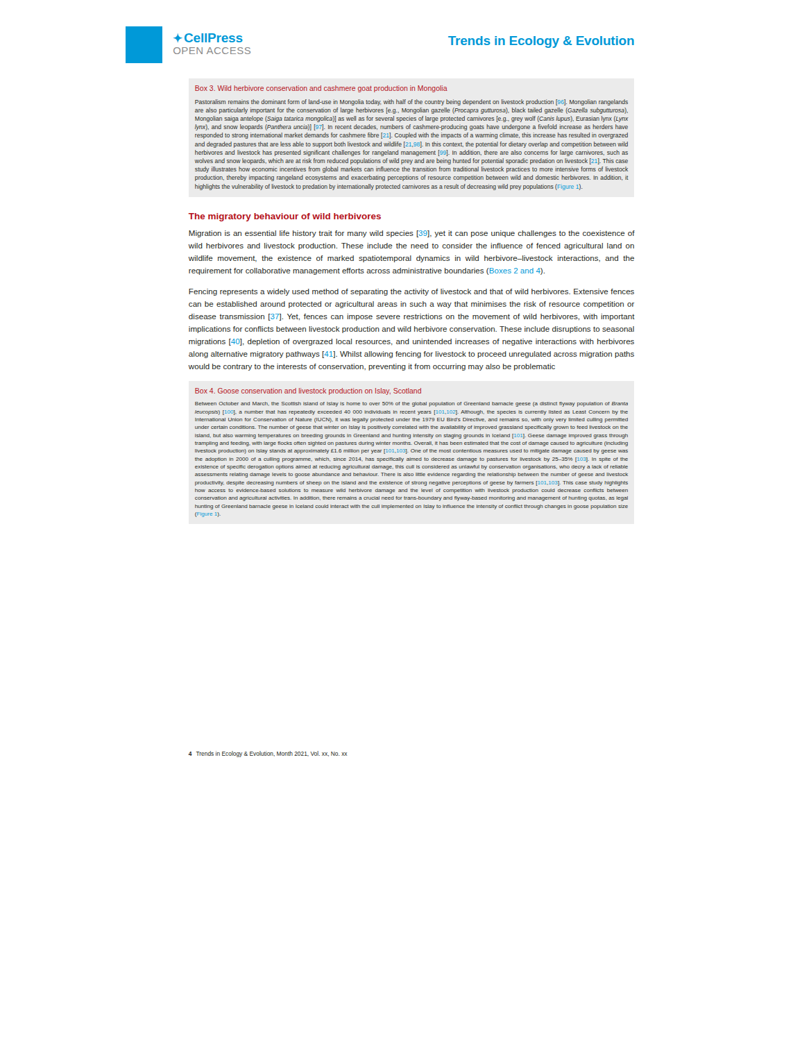✦CellPress
OPEN ACCESS
Trends in Ecology & Evolution
Box 3. Wild herbivore conservation and cashmere goat production in Mongolia
Pastoralism remains the dominant form of land-use in Mongolia today, with half of the country being dependent on livestock production [96]. Mongolian rangelands are also particularly important for the conservation of large herbivores [e.g., Mongolian gazelle (Procapra gutturosa), black tailed gazelle (Gazella subgutturosa), Mongolian saiga antelope (Saiga tatarica mongolica)] as well as for several species of large protected carnivores [e.g., grey wolf (Canis lupus), Eurasian lynx (Lynx lynx), and snow leopards (Panthera uncia)] [97]. In recent decades, numbers of cashmere-producing goats have undergone a fivefold increase as herders have responded to strong international market demands for cashmere fibre [21]. Coupled with the impacts of a warming climate, this increase has resulted in overgrazed and degraded pastures that are less able to support both livestock and wildlife [21,98]. In this context, the potential for dietary overlap and competition between wild herbivores and livestock has presented significant challenges for rangeland management [99]. In addition, there are also concerns for large carnivores, such as wolves and snow leopards, which are at risk from reduced populations of wild prey and are being hunted for potential sporadic predation on livestock [21]. This case study illustrates how economic incentives from global markets can influence the transition from traditional livestock practices to more intensive forms of livestock production, thereby impacting rangeland ecosystems and exacerbating perceptions of resource competition between wild and domestic herbivores. In addition, it highlights the vulnerability of livestock to predation by internationally protected carnivores as a result of decreasing wild prey populations (Figure 1).
The migratory behaviour of wild herbivores
Migration is an essential life history trait for many wild species [39], yet it can pose unique challenges to the coexistence of wild herbivores and livestock production. These include the need to consider the influence of fenced agricultural land on wildlife movement, the existence of marked spatiotemporal dynamics in wild herbivore–livestock interactions, and the requirement for collaborative management efforts across administrative boundaries (Boxes 2 and 4).
Fencing represents a widely used method of separating the activity of livestock and that of wild herbivores. Extensive fences can be established around protected or agricultural areas in such a way that minimises the risk of resource competition or disease transmission [37]. Yet, fences can impose severe restrictions on the movement of wild herbivores, with important implications for conflicts between livestock production and wild herbivore conservation. These include disruptions to seasonal migrations [40], depletion of overgrazed local resources, and unintended increases of negative interactions with herbivores along alternative migratory pathways [41]. Whilst allowing fencing for livestock to proceed unregulated across migration paths would be contrary to the interests of conservation, preventing it from occurring may also be problematic
Box 4. Goose conservation and livestock production on Islay, Scotland
Between October and March, the Scottish island of Islay is home to over 50% of the global population of Greenland barnacle geese (a distinct flyway population of Branta leucopsis) [100], a number that has repeatedly exceeded 40 000 individuals in recent years [101,102]. Although, the species is currently listed as Least Concern by the International Union for Conservation of Nature (IUCN), it was legally protected under the 1979 EU Bird's Directive, and remains so, with only very limited culling permitted under certain conditions. The number of geese that winter on Islay is positively correlated with the availability of improved grassland specifically grown to feed livestock on the island, but also warming temperatures on breeding grounds in Greenland and hunting intensity on staging grounds in Iceland [101]. Geese damage improved grass through trampling and feeding, with large flocks often sighted on pastures during winter months. Overall, it has been estimated that the cost of damage caused to agriculture (including livestock production) on Islay stands at approximately £1.6 million per year [101,103]. One of the most contentious measures used to mitigate damage caused by geese was the adoption in 2000 of a culling programme, which, since 2014, has specifically aimed to decrease damage to pastures for livestock by 25–35% [103]. In spite of the existence of specific derogation options aimed at reducing agricultural damage, this cull is considered as unlawful by conservation organisations, who decry a lack of reliable assessments relating damage levels to goose abundance and behaviour. There is also little evidence regarding the relationship between the number of geese and livestock productivity, despite decreasing numbers of sheep on the island and the existence of strong negative perceptions of geese by farmers [101,103]. This case study highlights how access to evidence-based solutions to measure wild herbivore damage and the level of competition with livestock production could decrease conflicts between conservation and agricultural activities. In addition, there remains a crucial need for trans-boundary and flyway-based monitoring and management of hunting quotas, as legal hunting of Greenland barnacle geese in Iceland could interact with the cull implemented on Islay to influence the intensity of conflict through changes in goose population size (Figure 1).
4 Trends in Ecology & Evolution, Month 2021, Vol. xx, No. xx